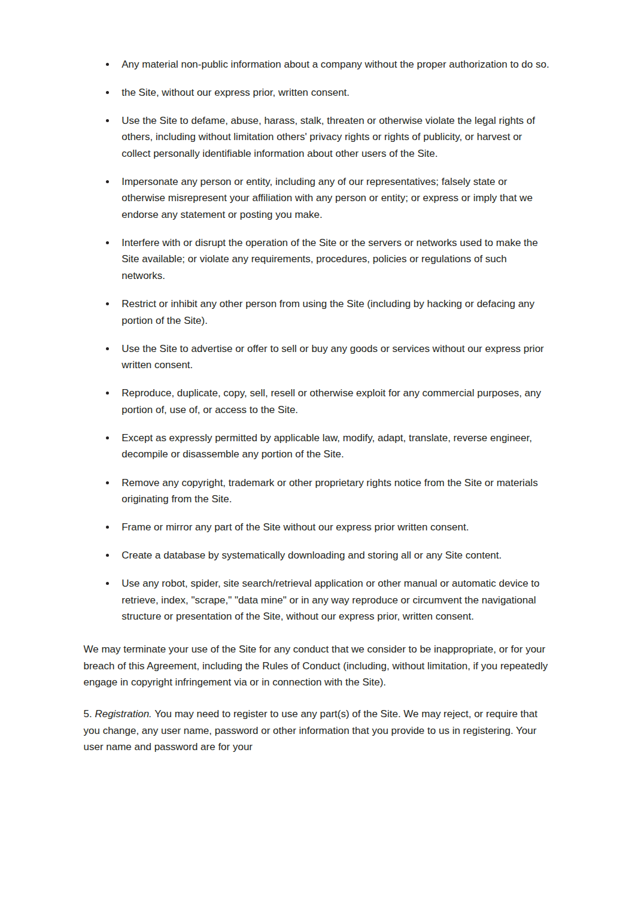Any material non-public information about a company without the proper authorization to do so.
the Site, without our express prior, written consent.
Use the Site to defame, abuse, harass, stalk, threaten or otherwise violate the legal rights of others, including without limitation others' privacy rights or rights of publicity, or harvest or collect personally identifiable information about other users of the Site.
Impersonate any person or entity, including any of our representatives; falsely state or otherwise misrepresent your affiliation with any person or entity; or express or imply that we endorse any statement or posting you make.
Interfere with or disrupt the operation of the Site or the servers or networks used to make the Site available; or violate any requirements, procedures, policies or regulations of such networks.
Restrict or inhibit any other person from using the Site (including by hacking or defacing any portion of the Site).
Use the Site to advertise or offer to sell or buy any goods or services without our express prior written consent.
Reproduce, duplicate, copy, sell, resell or otherwise exploit for any commercial purposes, any portion of, use of, or access to the Site.
Except as expressly permitted by applicable law, modify, adapt, translate, reverse engineer, decompile or disassemble any portion of the Site.
Remove any copyright, trademark or other proprietary rights notice from the Site or materials originating from the Site.
Frame or mirror any part of the Site without our express prior written consent.
Create a database by systematically downloading and storing all or any Site content.
Use any robot, spider, site search/retrieval application or other manual or automatic device to retrieve, index, "scrape," "data mine" or in any way reproduce or circumvent the navigational structure or presentation of the Site, without our express prior, written consent.
We may terminate your use of the Site for any conduct that we consider to be inappropriate, or for your breach of this Agreement, including the Rules of Conduct (including, without limitation, if you repeatedly engage in copyright infringement via or in connection with the Site).
5. Registration. You may need to register to use any part(s) of the Site. We may reject, or require that you change, any user name, password or other information that you provide to us in registering. Your user name and password are for your